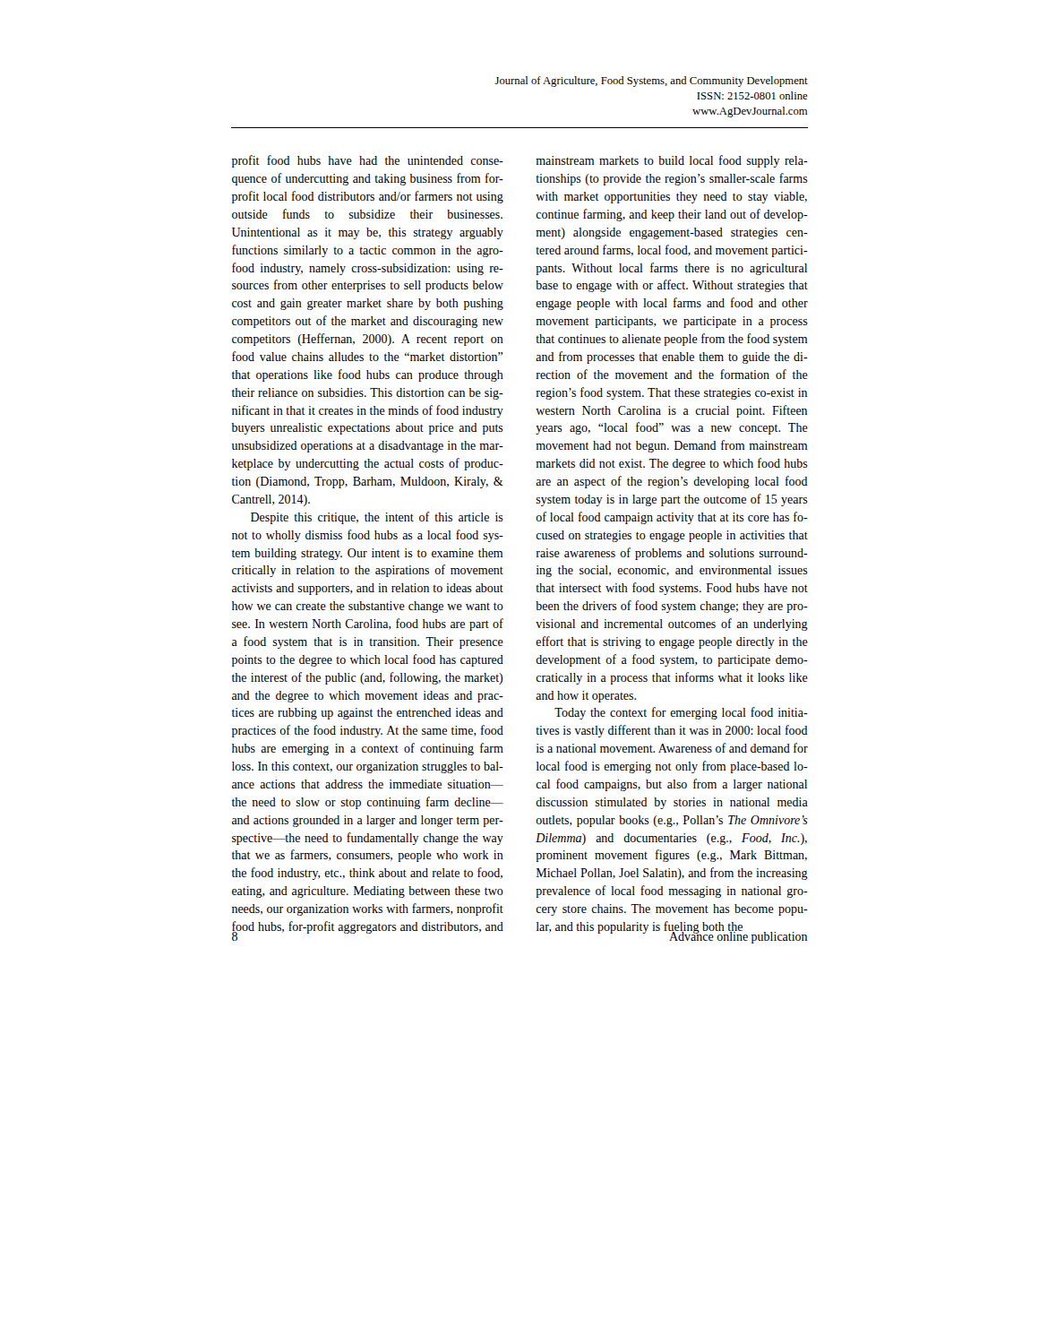Journal of Agriculture, Food Systems, and Community Development
ISSN: 2152-0801 online
www.AgDevJournal.com
profit food hubs have had the unintended consequence of undercutting and taking business from for-profit local food distributors and/or farmers not using outside funds to subsidize their businesses. Unintentional as it may be, this strategy arguably functions similarly to a tactic common in the agro-food industry, namely cross-subsidization: using resources from other enterprises to sell products below cost and gain greater market share by both pushing competitors out of the market and discouraging new competitors (Heffernan, 2000). A recent report on food value chains alludes to the “market distortion” that operations like food hubs can produce through their reliance on subsidies. This distortion can be significant in that it creates in the minds of food industry buyers unrealistic expectations about price and puts unsubsidized operations at a disadvantage in the marketplace by undercutting the actual costs of production (Diamond, Tropp, Barham, Muldoon, Kiraly, & Cantrell, 2014).
Despite this critique, the intent of this article is not to wholly dismiss food hubs as a local food system building strategy. Our intent is to examine them critically in relation to the aspirations of movement activists and supporters, and in relation to ideas about how we can create the substantive change we want to see. In western North Carolina, food hubs are part of a food system that is in transition. Their presence points to the degree to which local food has captured the interest of the public (and, following, the market) and the degree to which movement ideas and practices are rubbing up against the entrenched ideas and practices of the food industry. At the same time, food hubs are emerging in a context of continuing farm loss. In this context, our organization struggles to balance actions that address the immediate situation—the need to slow or stop continuing farm decline—and actions grounded in a larger and longer term perspective—the need to fundamentally change the way that we as farmers, consumers, people who work in the food industry, etc., think about and relate to food, eating, and agriculture. Mediating between these two needs, our organization works with farmers, nonprofit food hubs, for-profit aggregators and distributors, and mainstream markets to build local food supply relationships (to provide the region’s smaller-scale farms with market opportunities they need to stay viable, continue farming, and keep their land out of development) alongside engagement-based strategies centered around farms, local food, and movement participants. Without local farms there is no agricultural base to engage with or affect. Without strategies that engage people with local farms and food and other movement participants, we participate in a process that continues to alienate people from the food system and from processes that enable them to guide the direction of the movement and the formation of the region’s food system. That these strategies co-exist in western North Carolina is a crucial point. Fifteen years ago, “local food” was a new concept. The movement had not begun. Demand from mainstream markets did not exist. The degree to which food hubs are an aspect of the region’s developing local food system today is in large part the outcome of 15 years of local food campaign activity that at its core has focused on strategies to engage people in activities that raise awareness of problems and solutions surrounding the social, economic, and environmental issues that intersect with food systems. Food hubs have not been the drivers of food system change; they are provisional and incremental outcomes of an underlying effort that is striving to engage people directly in the development of a food system, to participate democratically in a process that informs what it looks like and how it operates.
Today the context for emerging local food initiatives is vastly different than it was in 2000: local food is a national movement. Awareness of and demand for local food is emerging not only from place-based local food campaigns, but also from a larger national discussion stimulated by stories in national media outlets, popular books (e.g., Pollan’s The Omnivore’s Dilemma) and documentaries (e.g., Food, Inc.), prominent movement figures (e.g., Mark Bittman, Michael Pollan, Joel Salatin), and from the increasing prevalence of local food messaging in national grocery store chains. The movement has become popular, and this popularity is fueling both the
8 Advance online publication